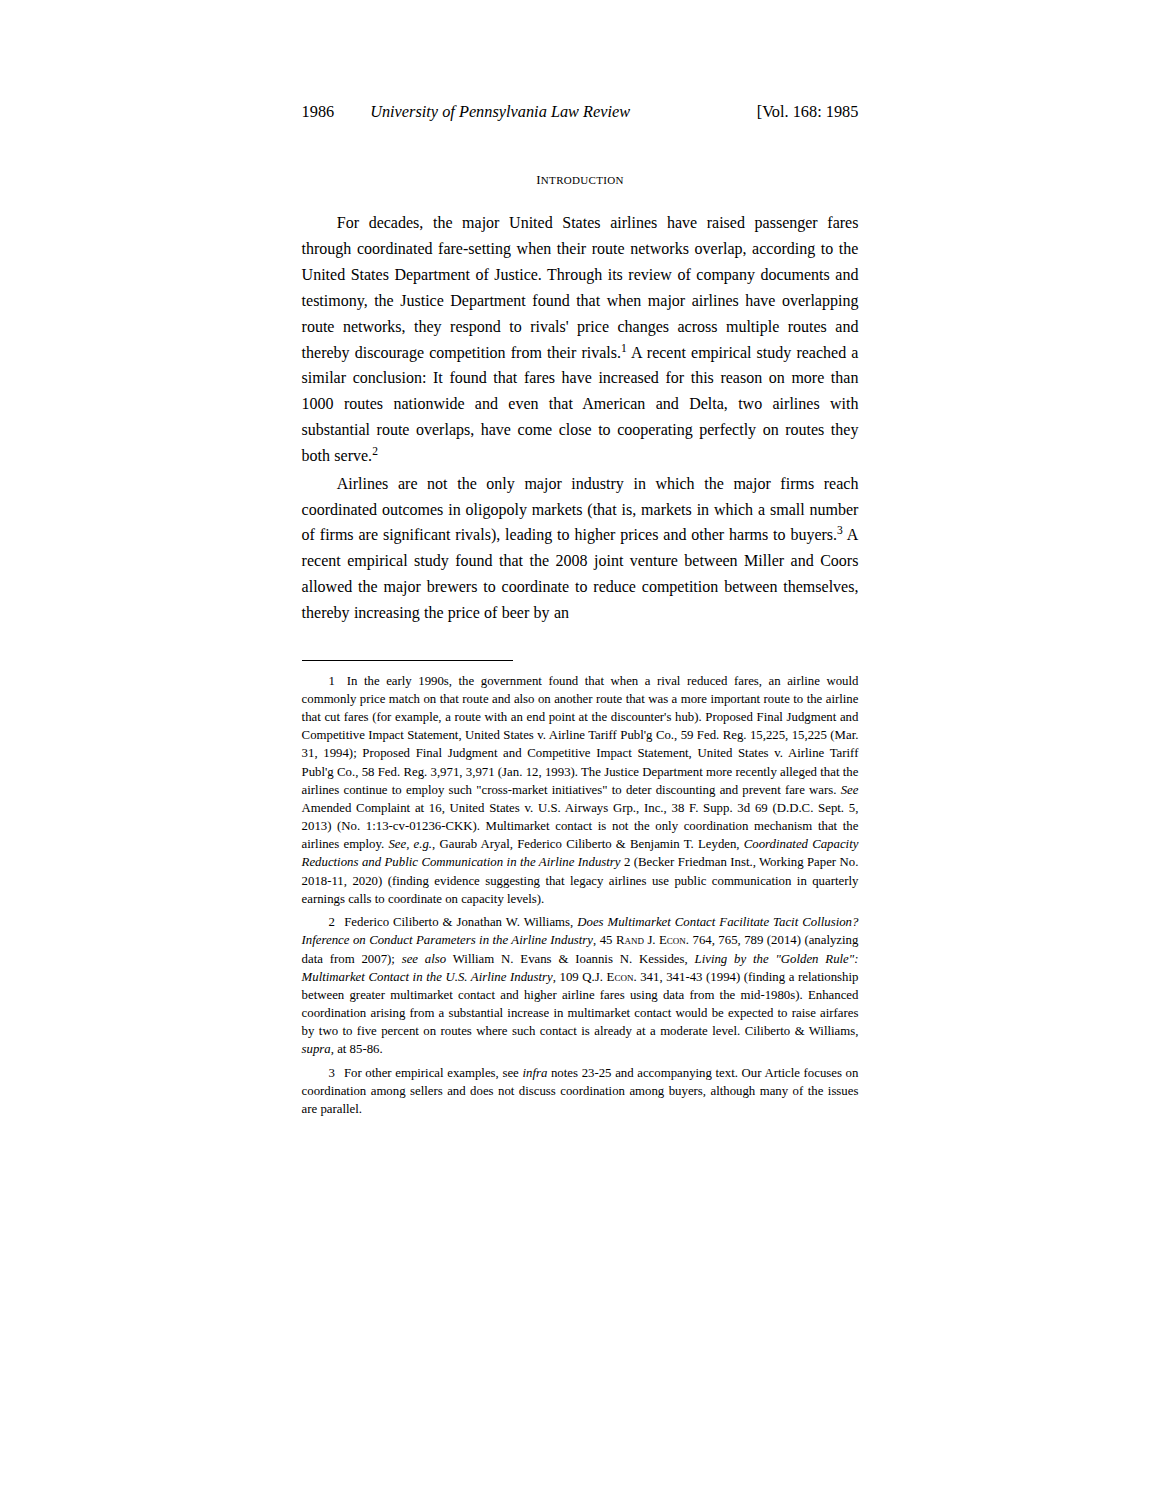1986 University of Pennsylvania Law Review [Vol. 168: 1985
Introduction
For decades, the major United States airlines have raised passenger fares through coordinated fare-setting when their route networks overlap, according to the United States Department of Justice. Through its review of company documents and testimony, the Justice Department found that when major airlines have overlapping route networks, they respond to rivals' price changes across multiple routes and thereby discourage competition from their rivals.1 A recent empirical study reached a similar conclusion: It found that fares have increased for this reason on more than 1000 routes nationwide and even that American and Delta, two airlines with substantial route overlaps, have come close to cooperating perfectly on routes they both serve.2
Airlines are not the only major industry in which the major firms reach coordinated outcomes in oligopoly markets (that is, markets in which a small number of firms are significant rivals), leading to higher prices and other harms to buyers.3 A recent empirical study found that the 2008 joint venture between Miller and Coors allowed the major brewers to coordinate to reduce competition between themselves, thereby increasing the price of beer by an
1 In the early 1990s, the government found that when a rival reduced fares, an airline would commonly price match on that route and also on another route that was a more important route to the airline that cut fares (for example, a route with an end point at the discounter's hub). Proposed Final Judgment and Competitive Impact Statement, United States v. Airline Tariff Publ'g Co., 59 Fed. Reg. 15,225, 15,225 (Mar. 31, 1994); Proposed Final Judgment and Competitive Impact Statement, United States v. Airline Tariff Publ'g Co., 58 Fed. Reg. 3,971, 3,971 (Jan. 12, 1993). The Justice Department more recently alleged that the airlines continue to employ such "cross-market initiatives" to deter discounting and prevent fare wars. See Amended Complaint at 16, United States v. U.S. Airways Grp., Inc., 38 F. Supp. 3d 69 (D.D.C. Sept. 5, 2013) (No. 1:13-cv-01236-CKK). Multimarket contact is not the only coordination mechanism that the airlines employ. See, e.g., Gaurab Aryal, Federico Ciliberto & Benjamin T. Leyden, Coordinated Capacity Reductions and Public Communication in the Airline Industry 2 (Becker Friedman Inst., Working Paper No. 2018-11, 2020) (finding evidence suggesting that legacy airlines use public communication in quarterly earnings calls to coordinate on capacity levels).
2 Federico Ciliberto & Jonathan W. Williams, Does Multimarket Contact Facilitate Tacit Collusion? Inference on Conduct Parameters in the Airline Industry, 45 Rand J. Econ. 764, 765, 789 (2014) (analyzing data from 2007); see also William N. Evans & Ioannis N. Kessides, Living by the "Golden Rule": Multimarket Contact in the U.S. Airline Industry, 109 Q.J. Econ. 341, 341-43 (1994) (finding a relationship between greater multimarket contact and higher airline fares using data from the mid-1980s). Enhanced coordination arising from a substantial increase in multimarket contact would be expected to raise airfares by two to five percent on routes where such contact is already at a moderate level. Ciliberto & Williams, supra, at 85-86.
3 For other empirical examples, see infra notes 23-25 and accompanying text. Our Article focuses on coordination among sellers and does not discuss coordination among buyers, although many of the issues are parallel.